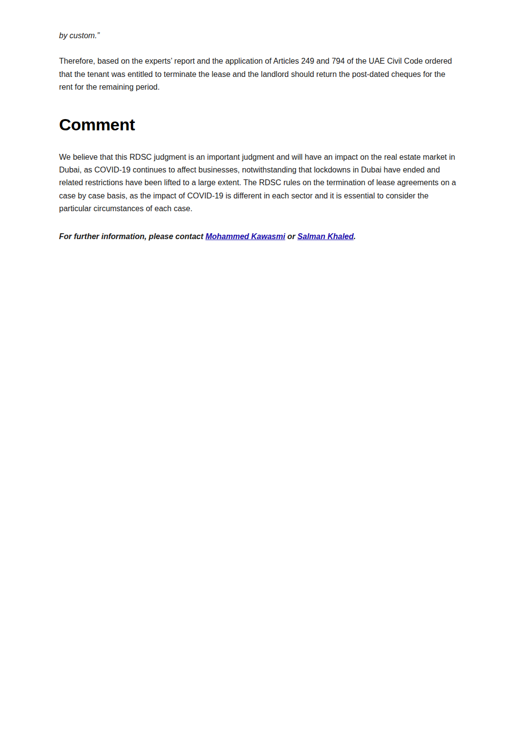by custom.”
Therefore, based on the experts’ report and the application of Articles 249 and 794 of the UAE Civil Code ordered that the tenant was entitled to terminate the lease and the landlord should return the post-dated cheques for the rent for the remaining period.
Comment
We believe that this RDSC judgment is an important judgment and will have an impact on the real estate market in Dubai, as COVID-19 continues to affect businesses, notwithstanding that lockdowns in Dubai have ended and related restrictions have been lifted to a large extent. The RDSC rules on the termination of lease agreements on a case by case basis, as the impact of COVID-19 is different in each sector and it is essential to consider the particular circumstances of each case.
For further information, please contact Mohammed Kawasmi or Salman Khaled.